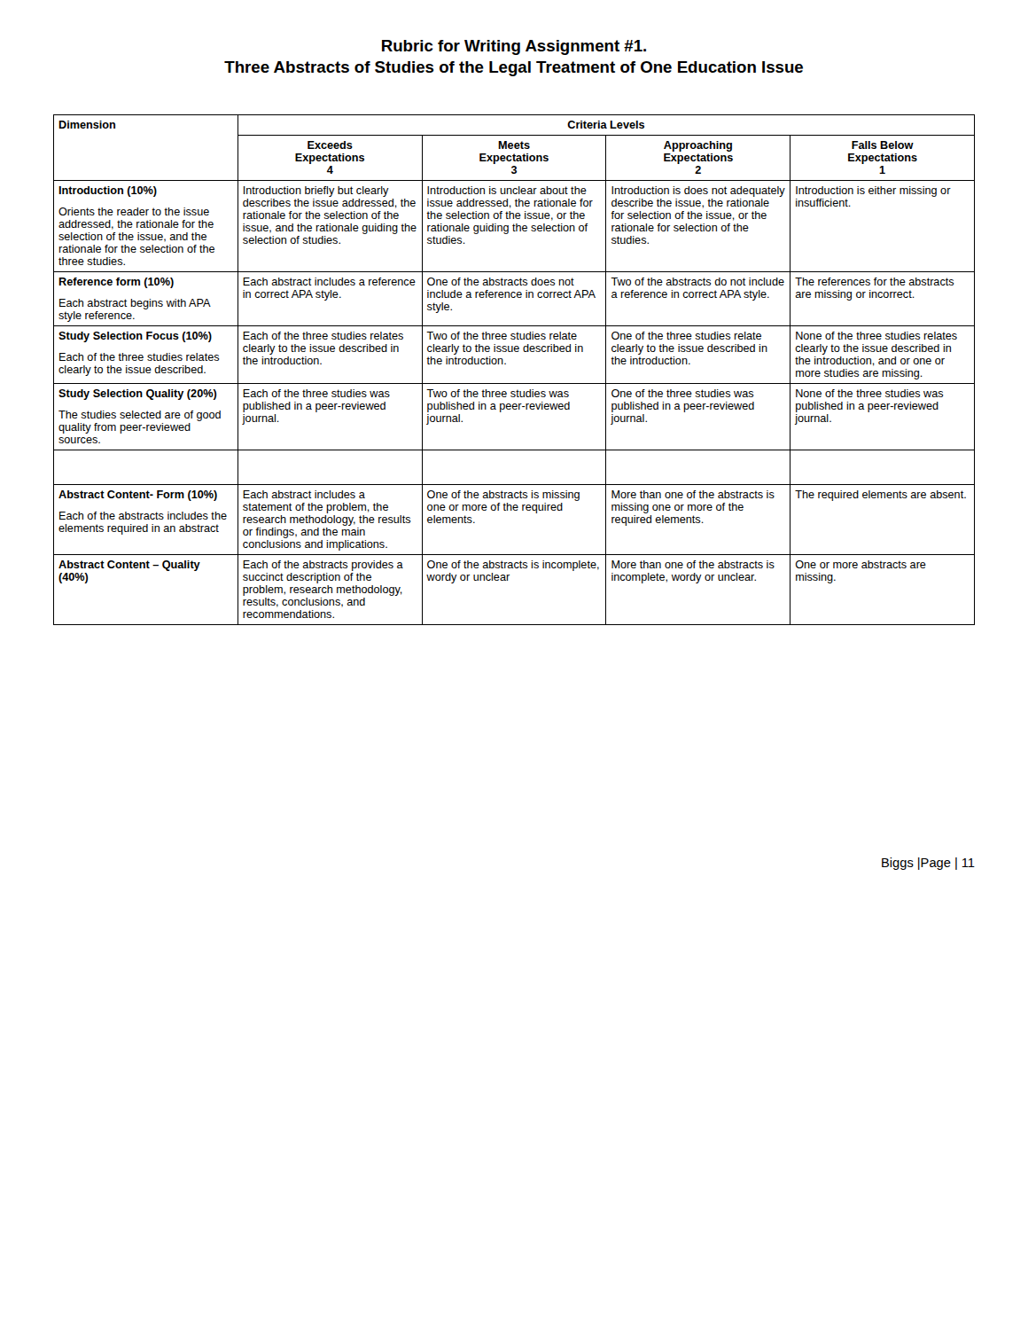Rubric for Writing Assignment #1. Three Abstracts of Studies of the Legal Treatment of One Education Issue
| Dimension | Criteria Levels |
| --- | --- |
| Exceeds Expectations 4 | Meets Expectations 3 | Approaching Expectations 2 | Falls Below Expectations 1 |
| Introduction (10%) Orients the reader to the issue addressed, the rationale for the selection of the issue, and the rationale for the selection of the three studies. | Introduction briefly but clearly describes the issue addressed, the rationale for the selection of the issue, and the rationale guiding the selection of studies. | Introduction is unclear about the issue addressed, the rationale for the selection of the issue, or the rationale guiding the selection of studies. | Introduction is does not adequately describe the issue, the rationale for selection of the issue, or the rationale for selection of the studies. | Introduction is either missing or insufficient. |
| Reference form (10%) Each abstract begins with APA style reference. | Each abstract includes a reference in correct APA style. | One of the abstracts does not include a reference in correct APA style. | Two of the abstracts do not include a reference in correct APA style. | The references for the abstracts are missing or incorrect. |
| Study Selection Focus (10%) Each of the three studies relates clearly to the issue described. | Each of the three studies relates clearly to the issue described in the introduction. | Two of the three studies relate clearly to the issue described in the introduction. | One of the three studies relate clearly to the issue described in the introduction. | None of the three studies relates clearly to the issue described in the introduction, and or one or more studies are missing. |
| Study Selection Quality (20%) The studies selected are of good quality from peer-reviewed sources. | Each of the three studies was published in a peer-reviewed journal. | Two of the three studies was published in a peer-reviewed journal. | One of the three studies was published in a peer-reviewed journal. | None of the three studies was published in a peer-reviewed journal. |
| Abstract Content- Form (10%) Each of the abstracts includes the elements required in an abstract | Each abstract includes a statement of the problem, the research methodology, the results or findings, and the main conclusions and implications. | One of the abstracts is missing one or more of the required elements. | More than one of the abstracts is missing one or more of the required elements. | The required elements are absent. |
| Abstract Content – Quality (40%) | Each of the abstracts provides a succinct description of the problem, research methodology, results, conclusions, and recommendations. | One of the abstracts is incomplete, wordy or unclear | More than one of the abstracts is incomplete, wordy or unclear. | One or more abstracts are missing. |
Biggs |Page | 11